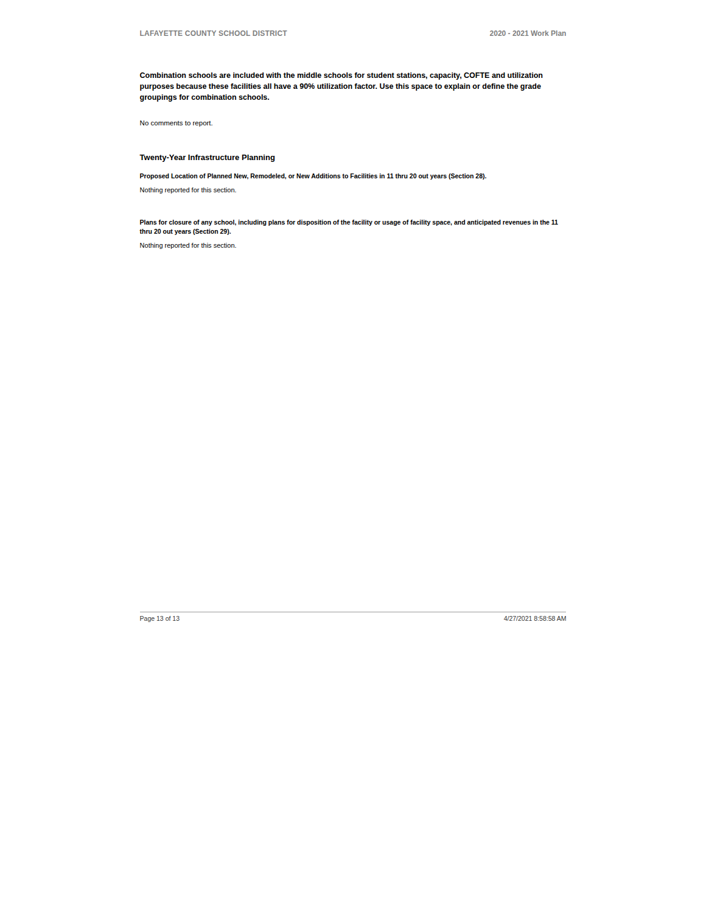LAFAYETTE COUNTY SCHOOL DISTRICT
2020 - 2021 Work Plan
Combination schools are included with the middle schools for student stations, capacity, COFTE and utilization purposes because these facilities all have a 90% utilization factor. Use this space to explain or define the grade groupings for combination schools.
No comments to report.
Twenty-Year Infrastructure Planning
Proposed Location of Planned New, Remodeled, or New Additions to Facilities in 11 thru 20 out years (Section 28).
Nothing reported for this section.
Plans for closure of any school, including plans for disposition of the facility or usage of facility space, and anticipated revenues in the 11 thru 20 out years (Section 29).
Nothing reported for this section.
Page 13 of 13
4/27/2021 8:58:58 AM